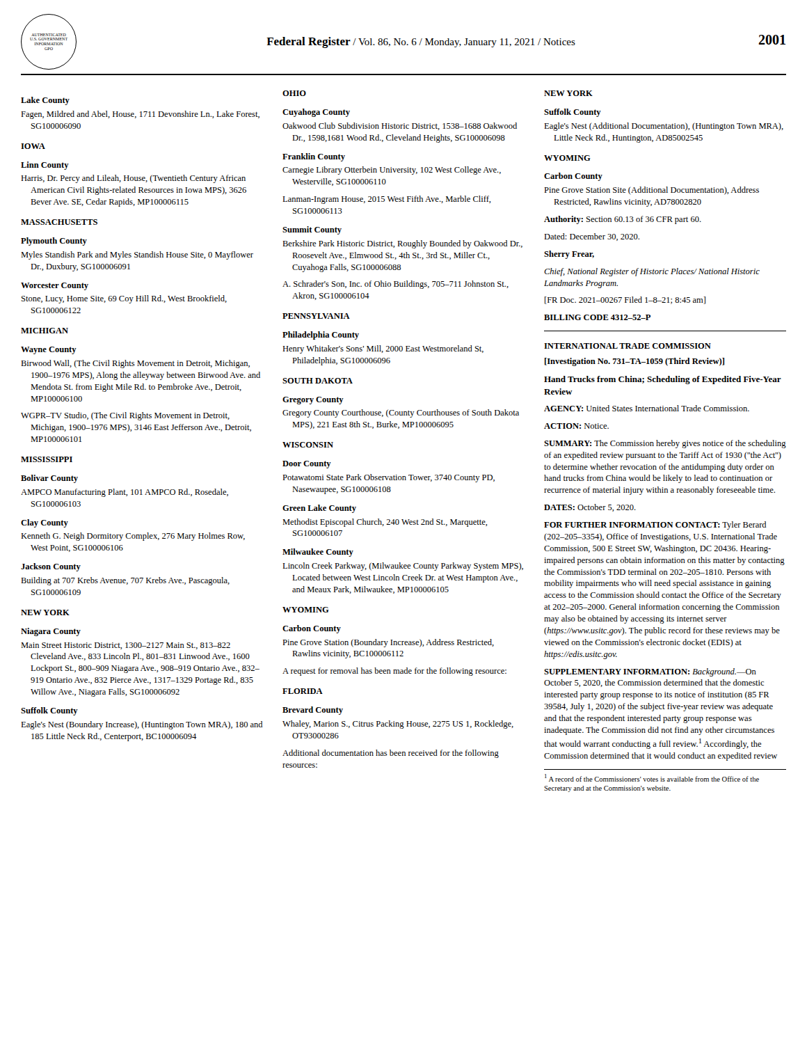AUTHENTICATED
U.S. GOVERNMENT
INFORMATION
GPO
Federal Register / Vol. 86, No. 6 / Monday, January 11, 2021 / Notices
2001
Lake County
Fagen, Mildred and Abel, House, 1711 Devonshire Ln., Lake Forest, SG100006090
IOWA
Linn County
Harris, Dr. Percy and Lileah, House, (Twentieth Century African American Civil Rights-related Resources in Iowa MPS), 3626 Bever Ave. SE, Cedar Rapids, MP100006115
MASSACHUSETTS
Plymouth County
Myles Standish Park and Myles Standish House Site, 0 Mayflower Dr., Duxbury, SG100006091
Worcester County
Stone, Lucy, Home Site, 69 Coy Hill Rd., West Brookfield, SG100006122
MICHIGAN
Wayne County
Birwood Wall, (The Civil Rights Movement in Detroit, Michigan, 1900–1976 MPS), Along the alleyway between Birwood Ave. and Mendota St. from Eight Mile Rd. to Pembroke Ave., Detroit, MP100006100
WGPR–TV Studio, (The Civil Rights Movement in Detroit, Michigan, 1900–1976 MPS), 3146 East Jefferson Ave., Detroit, MP100006101
MISSISSIPPI
Bolivar County
AMPCO Manufacturing Plant, 101 AMPCO Rd., Rosedale, SG100006103
Clay County
Kenneth G. Neigh Dormitory Complex, 276 Mary Holmes Row, West Point, SG100006106
Jackson County
Building at 707 Krebs Avenue, 707 Krebs Ave., Pascagoula, SG100006109
NEW YORK
Niagara County
Main Street Historic District, 1300–2127 Main St., 813–822 Cleveland Ave., 833 Lincoln Pl., 801–831 Linwood Ave., 1600 Lockport St., 800–909 Niagara Ave., 908–919 Ontario Ave., 832–919 Ontario Ave., 832 Pierce Ave., 1317–1329 Portage Rd., 835 Willow Ave., Niagara Falls, SG100006092
Suffolk County
Eagle's Nest (Boundary Increase), (Huntington Town MRA), 180 and 185 Little Neck Rd., Centerport, BC100006094
OHIO
Cuyahoga County
Oakwood Club Subdivision Historic District, 1538–1688 Oakwood Dr., 1598,1681 Wood Rd., Cleveland Heights, SG100006098
Franklin County
Carnegie Library Otterbein University, 102 West College Ave., Westerville, SG100006110
Lanman-Ingram House, 2015 West Fifth Ave., Marble Cliff, SG100006113
Summit County
Berkshire Park Historic District, Roughly Bounded by Oakwood Dr., Roosevelt Ave., Elmwood St., 4th St., 3rd St., Miller Ct., Cuyahoga Falls, SG100006088
A. Schrader's Son, Inc. of Ohio Buildings, 705–711 Johnston St., Akron, SG100006104
PENNSYLVANIA
Philadelphia County
Henry Whitaker's Sons' Mill, 2000 East Westmoreland St, Philadelphia, SG100006096
SOUTH DAKOTA
Gregory County
Gregory County Courthouse, (County Courthouses of South Dakota MPS), 221 East 8th St., Burke, MP100006095
WISCONSIN
Door County
Potawatomi State Park Observation Tower, 3740 County PD, Nasewaupee, SG100006108
Green Lake County
Methodist Episcopal Church, 240 West 2nd St., Marquette, SG100006107
Milwaukee County
Lincoln Creek Parkway, (Milwaukee County Parkway System MPS), Located between West Lincoln Creek Dr. at West Hampton Ave., and Meaux Park, Milwaukee, MP100006105
WYOMING
Carbon County
Pine Grove Station (Boundary Increase), Address Restricted, Rawlins vicinity, BC100006112
A request for removal has been made for the following resource:
FLORIDA
Brevard County
Whaley, Marion S., Citrus Packing House, 2275 US 1, Rockledge, OT93000286
Additional documentation has been received for the following resources:
NEW YORK
Suffolk County
Eagle's Nest (Additional Documentation), (Huntington Town MRA), Little Neck Rd., Huntington, AD85002545
WYOMING
Carbon County
Pine Grove Station Site (Additional Documentation), Address Restricted, Rawlins vicinity, AD78002820
Authority: Section 60.13 of 36 CFR part 60.
Dated: December 30, 2020.
Sherry Frear,
Chief, National Register of Historic Places/ National Historic Landmarks Program.
[FR Doc. 2021–00267 Filed 1–8–21; 8:45 am]
BILLING CODE 4312–52–P
INTERNATIONAL TRADE COMMISSION
[Investigation No. 731–TA–1059 (Third Review)]
Hand Trucks from China; Scheduling of Expedited Five-Year Review
AGENCY: United States International Trade Commission.
ACTION: Notice.
SUMMARY: The Commission hereby gives notice of the scheduling of an expedited review pursuant to the Tariff Act of 1930 (''the Act'') to determine whether revocation of the antidumping duty order on hand trucks from China would be likely to lead to continuation or recurrence of material injury within a reasonably foreseeable time.
DATES: October 5, 2020.
FOR FURTHER INFORMATION CONTACT: Tyler Berard (202–205–3354), Office of Investigations, U.S. International Trade Commission, 500 E Street SW, Washington, DC 20436. Hearing-impaired persons can obtain information on this matter by contacting the Commission's TDD terminal on 202–205–1810. Persons with mobility impairments who will need special assistance in gaining access to the Commission should contact the Office of the Secretary at 202–205–2000. General information concerning the Commission may also be obtained by accessing its internet server (https://www.usitc.gov). The public record for these reviews may be viewed on the Commission's electronic docket (EDIS) at https://edis.usitc.gov.
SUPPLEMENTARY INFORMATION: Background.—On October 5, 2020, the Commission determined that the domestic interested party group response to its notice of institution (85 FR 39584, July 1, 2020) of the subject five-year review was adequate and that the respondent interested party group response was inadequate. The Commission did not find any other circumstances that would warrant conducting a full review.1 Accordingly, the Commission determined that it would conduct an expedited review
1 A record of the Commissioners' votes is available from the Office of the Secretary and at the Commission's website.